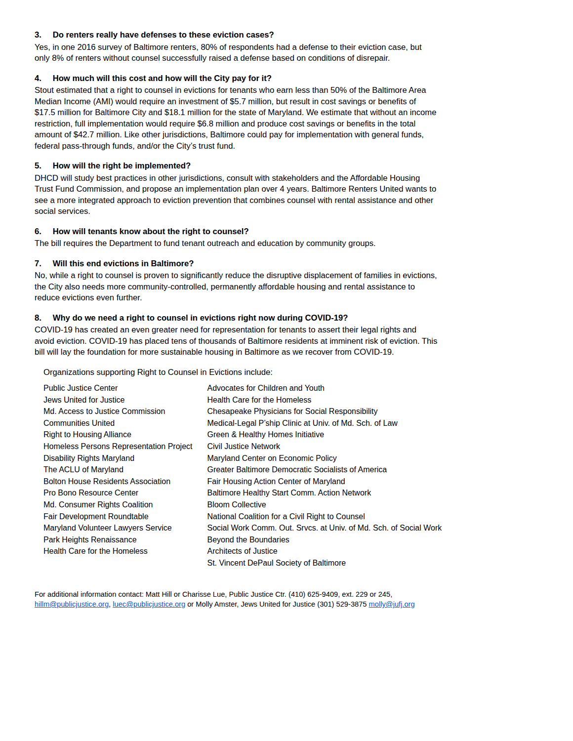3. Do renters really have defenses to these eviction cases?
Yes, in one 2016 survey of Baltimore renters, 80% of respondents had a defense to their eviction case, but only 8% of renters without counsel successfully raised a defense based on conditions of disrepair.
4. How much will this cost and how will the City pay for it?
Stout estimated that a right to counsel in evictions for tenants who earn less than 50% of the Baltimore Area Median Income (AMI) would require an investment of $5.7 million, but result in cost savings or benefits of $17.5 million for Baltimore City and $18.1 million for the state of Maryland. We estimate that without an income restriction, full implementation would require $6.8 million and produce cost savings or benefits in the total amount of $42.7 million. Like other jurisdictions, Baltimore could pay for implementation with general funds, federal pass-through funds, and/or the City’s trust fund.
5. How will the right be implemented?
DHCD will study best practices in other jurisdictions, consult with stakeholders and the Affordable Housing Trust Fund Commission, and propose an implementation plan over 4 years. Baltimore Renters United wants to see a more integrated approach to eviction prevention that combines counsel with rental assistance and other social services.
6. How will tenants know about the right to counsel?
The bill requires the Department to fund tenant outreach and education by community groups.
7. Will this end evictions in Baltimore?
No, while a right to counsel is proven to significantly reduce the disruptive displacement of families in evictions, the City also needs more community-controlled, permanently affordable housing and rental assistance to reduce evictions even further.
8. Why do we need a right to counsel in evictions right now during COVID-19?
COVID-19 has created an even greater need for representation for tenants to assert their legal rights and avoid eviction. COVID-19 has placed tens of thousands of Baltimore residents at imminent risk of eviction. This bill will lay the foundation for more sustainable housing in Baltimore as we recover from COVID-19.
Organizations supporting Right to Counsel in Evictions include:
| Public Justice Center | Advocates for Children and Youth |
| Jews United for Justice | Health Care for the Homeless |
| Md. Access to Justice Commission | Chesapeake Physicians for Social Responsibility |
| Communities United | Medical-Legal P’ship Clinic at Univ. of Md. Sch. of Law |
| Right to Housing Alliance | Green & Healthy Homes Initiative |
| Homeless Persons Representation Project | Civil Justice Network |
| Disability Rights Maryland | Maryland Center on Economic Policy |
| The ACLU of Maryland | Greater Baltimore Democratic Socialists of America |
| Bolton House Residents Association | Fair Housing Action Center of Maryland |
| Pro Bono Resource Center | Baltimore Healthy Start Comm. Action Network |
| Md. Consumer Rights Coalition | Bloom Collective |
| Fair Development Roundtable | National Coalition for a Civil Right to Counsel |
| Maryland Volunteer Lawyers Service | Social Work Comm. Out. Srvcs. at Univ. of Md. Sch. of Social Work |
| Park Heights Renaissance | Beyond the Boundaries |
| Health Care for the Homeless | Architects of Justice |
| | St. Vincent DePaul Society of Baltimore |
For additional information contact: Matt Hill or Charisse Lue, Public Justice Ctr. (410) 625-9409, ext. 229 or 245,
hillm@publicjustice.org, luec@publicjustice.org or Molly Amster, Jews United for Justice (301) 529-3875 molly@jufj.org